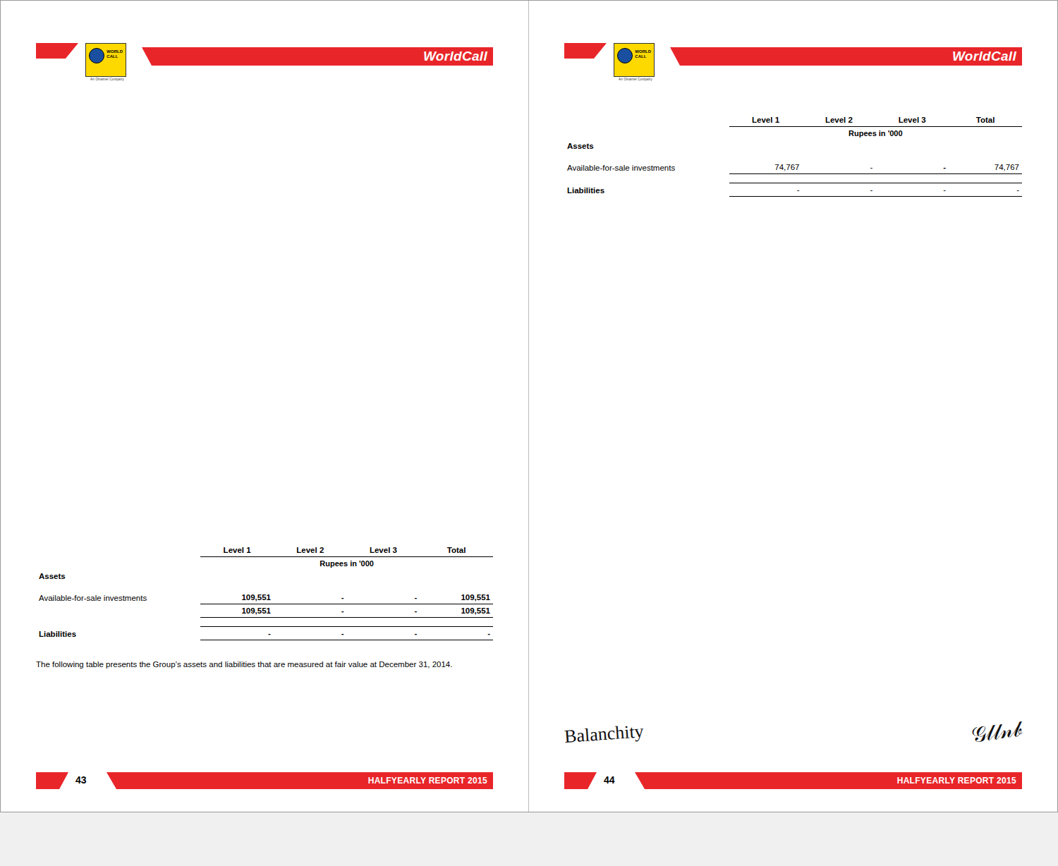WORLD
CALL
An Omantel Company
WorldCall
| | Level 1 | Level 2 | Level 3 | Total |
| | Rupees in '000 |
| Assets | | | | |
| Available-for-sale investments | 109,551 | - | - | 109,551 |
| | 109,551 | - | - | 109,551 |
| Liabilities | - | - | - | - |
The following table presents the Group’s assets and liabilities that are measured at fair value at December 31, 2014.
43
HALFYEARLY REPORT 2015
WORLD
CALL
An Omantel Company
WorldCall
| | Level 1 | Level 2 | Level 3 | Total |
| | Rupees in '000 |
| Assets | | | | |
| Available-for-sale investments | 74,767 | - | - | 74,767 |
| Liabilities | - | - | - | - |
Balanchity
𝒢𝓁𝓁𝓃𝒷
44
HALFYEARLY REPORT 2015